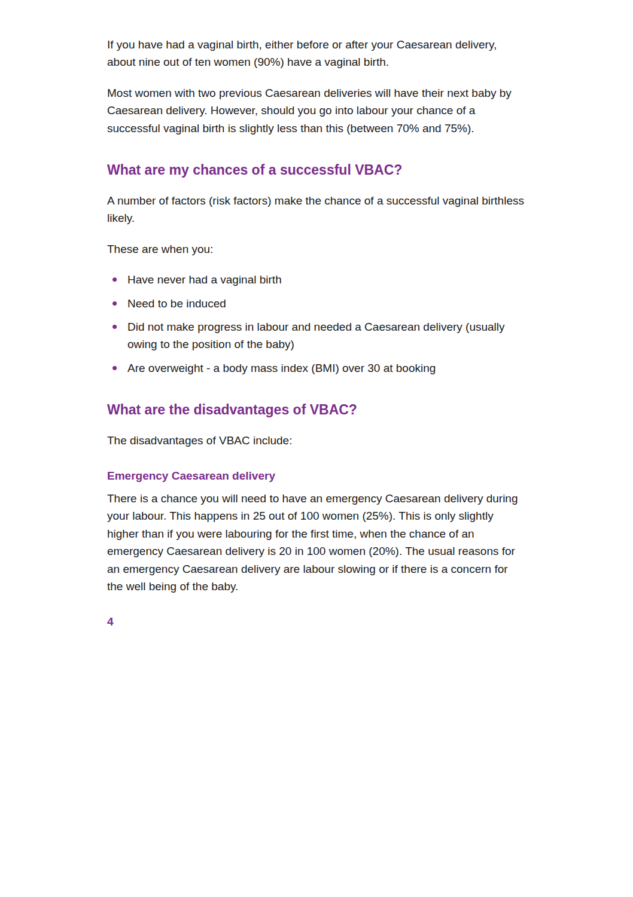If you have had a vaginal birth, either before or after your Caesarean delivery, about nine out of ten women (90%) have a vaginal birth.
Most women with two previous Caesarean deliveries will have their next baby by Caesarean delivery. However, should you go into labour your chance of a successful vaginal birth is slightly less than this (between 70% and 75%).
What are my chances of a successful VBAC?
A number of factors (risk factors) make the chance of a successful vaginal birthless likely.
These are when you:
Have never had a vaginal birth
Need to be induced
Did not make progress in labour and needed a Caesarean delivery (usually owing to the position of the baby)
Are overweight - a body mass index (BMI) over 30 at booking
What are the disadvantages of VBAC?
The disadvantages of VBAC include:
Emergency Caesarean delivery
There is a chance you will need to have an emergency Caesarean delivery during your labour. This happens in 25 out of 100 women (25%). This is only slightly higher than if you were labouring for the first time, when the chance of an emergency Caesarean delivery is 20 in 100 women (20%). The usual reasons for an emergency Caesarean delivery are labour slowing or if there is a concern for the well being of the baby.
4